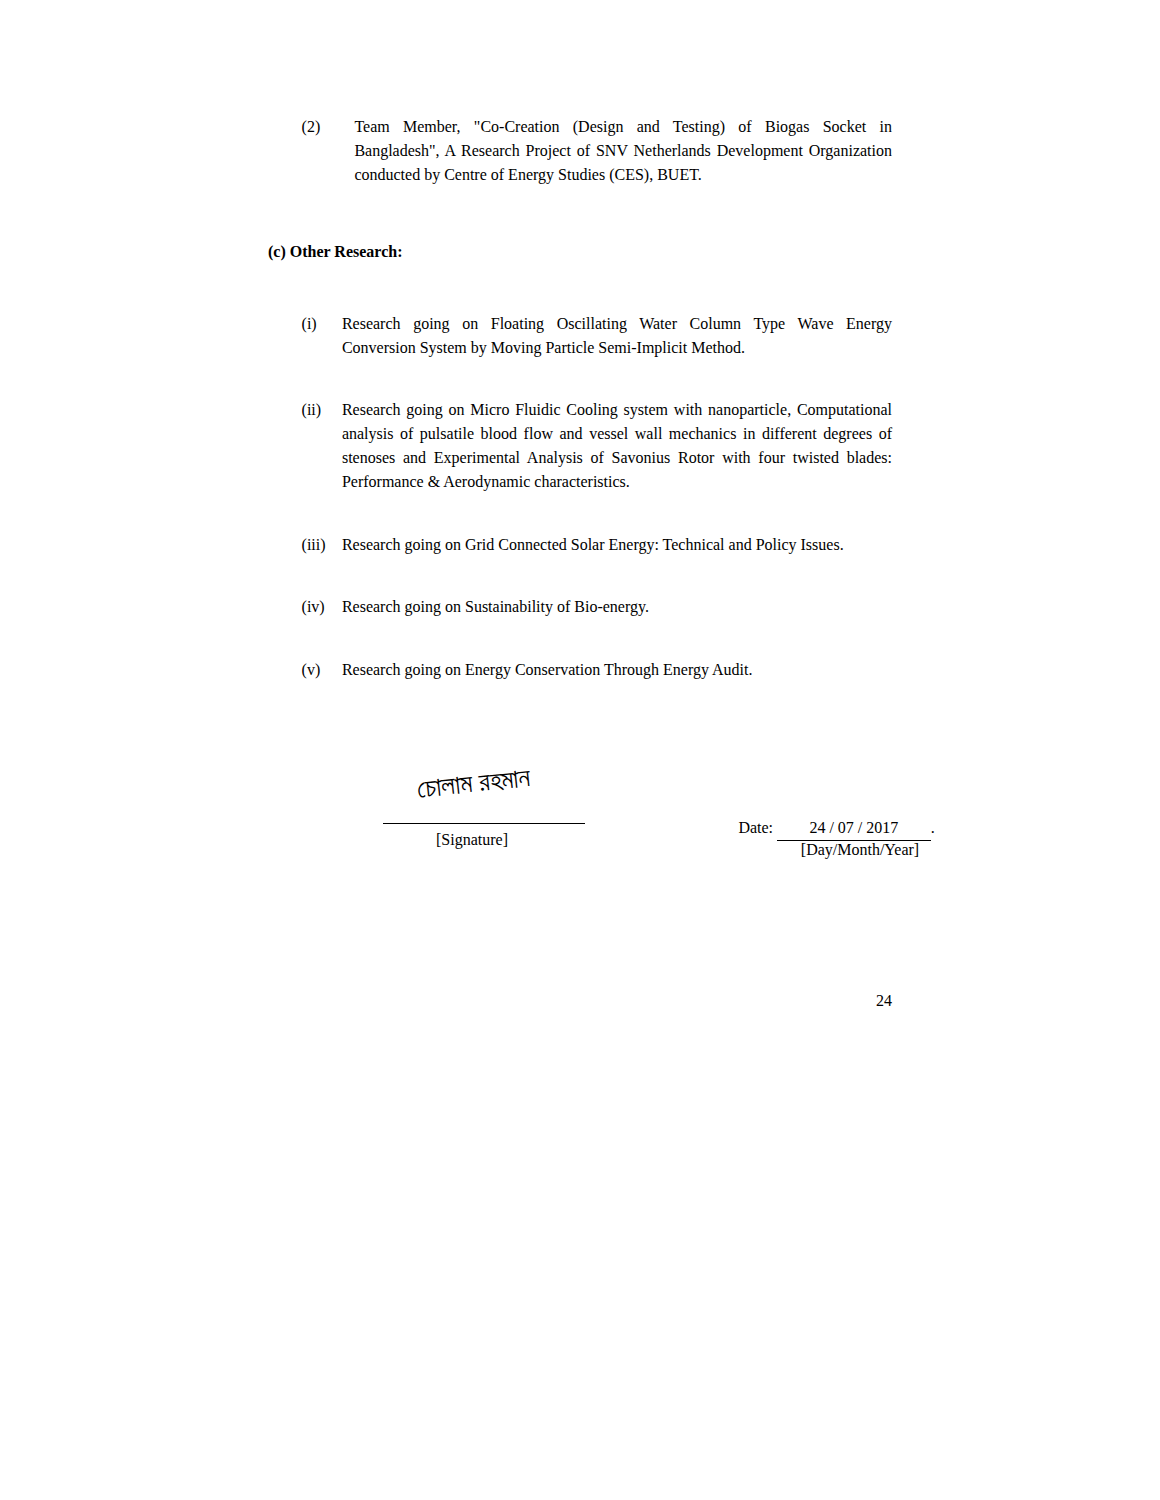(2)
Team Member, "Co-Creation (Design and Testing) of Biogas Socket in Bangladesh", A Research Project of SNV Netherlands Development Organization conducted by Centre of Energy Studies (CES), BUET.
(c) Other Research:
(i) Research going on Floating Oscillating Water Column Type Wave Energy Conversion System by Moving Particle Semi-Implicit Method.
(ii) Research going on Micro Fluidic Cooling system with nanoparticle, Computational analysis of pulsatile blood flow and vessel wall mechanics in different degrees of stenoses and Experimental Analysis of Savonius Rotor with four twisted blades: Performance & Aerodynamic characteristics.
(iii) Research going on Grid Connected Solar Energy: Technical and Policy Issues.
(iv) Research going on Sustainability of Bio-energy.
(v) Research going on Energy Conservation Through Energy Audit.
চোলাম রহমান
[Signature]
Date: 24 / 07 / 2017.
[Day/Month/Year]
24